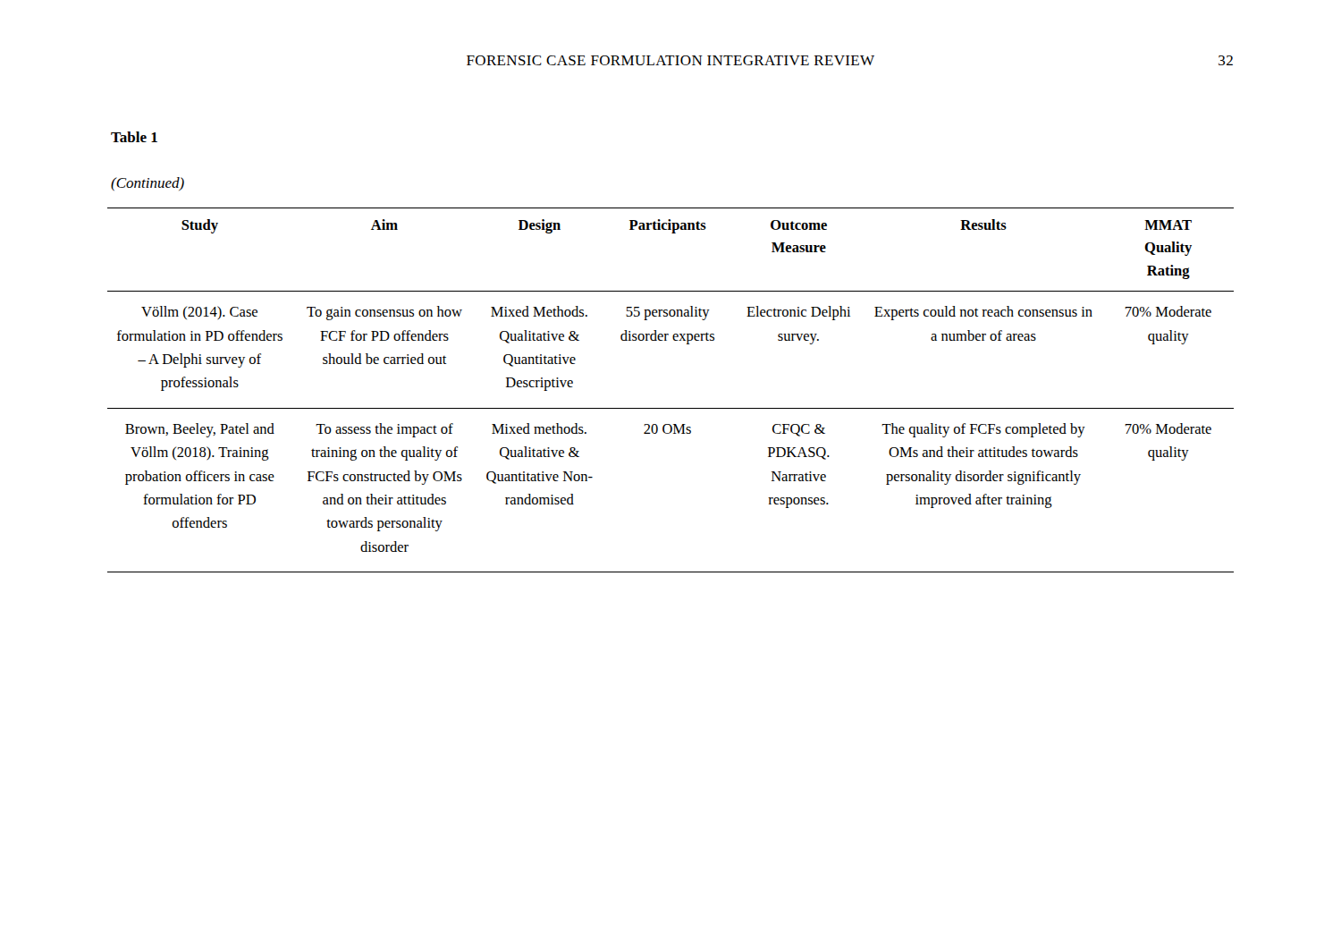Forensic Case Formulation Integrative Review 32
Table 1
(Continued)
| Study | Aim | Design | Participants | Outcome Measure | Results | MMAT Quality Rating |
| --- | --- | --- | --- | --- | --- | --- |
| Völlm (2014). Case formulation in PD offenders – A Delphi survey of professionals | To gain consensus on how FCF for PD offenders should be carried out | Mixed Methods. Qualitative & Quantitative Descriptive | 55 personality disorder experts | Electronic Delphi survey. | Experts could not reach consensus in a number of areas | 70% Moderate quality |
| Brown, Beeley, Patel and Völlm (2018). Training probation officers in case formulation for PD offenders | To assess the impact of training on the quality of FCFs constructed by OMs and on their attitudes towards personality disorder | Mixed methods. Qualitative & Quantitative Non-randomised | 20 OMs | CFQC & PDKASQ. Narrative responses. | The quality of FCFs completed by OMs and their attitudes towards personality disorder significantly improved after training | 70% Moderate quality |